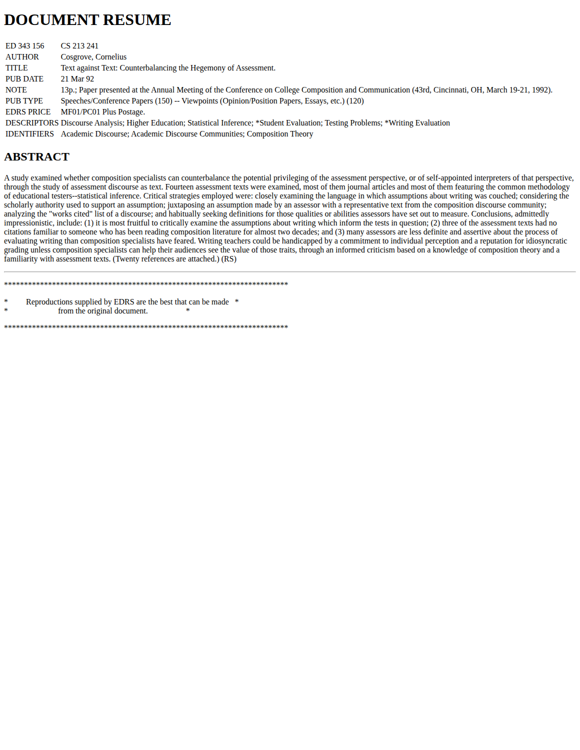DOCUMENT RESUME
| ED 343 156 | CS 213 241 |
| AUTHOR | Cosgrove, Cornelius |
| TITLE | Text against Text: Counterbalancing the Hegemony of Assessment. |
| PUB DATE | 21 Mar 92 |
| NOTE | 13p.; Paper presented at the Annual Meeting of the Conference on College Composition and Communication (43rd, Cincinnati, OH, March 19-21, 1992). |
| PUB TYPE | Speeches/Conference Papers (150) -- Viewpoints (Opinion/Position Papers, Essays, etc.) (120) |
| EDRS PRICE | MF01/PC01 Plus Postage. |
| DESCRIPTORS | Discourse Analysis; Higher Education; Statistical Inference; *Student Evaluation; Testing Problems; *Writing Evaluation |
| IDENTIFIERS | Academic Discourse; Academic Discourse Communities; Composition Theory |
ABSTRACT
A study examined whether composition specialists can counterbalance the potential privileging of the assessment perspective, or of self-appointed interpreters of that perspective, through the study of assessment discourse as text. Fourteen assessment texts were examined, most of them journal articles and most of them featuring the common methodology of educational testers--statistical inference. Critical strategies employed were: closely examining the language in which assumptions about writing was couched; considering the scholarly authority used to support an assumption; juxtaposing an assumption made by an assessor with a representative text from the composition discourse community; analyzing the "works cited" list of a discourse; and habitually seeking definitions for those qualities or abilities assessors have set out to measure. Conclusions, admittedly impressionistic, include: (1) it is most fruitful to critically examine the assumptions about writing which inform the tests in question; (2) three of the assessment texts had no citations familiar to someone who has been reading composition literature for almost two decades; and (3) many assessors are less definite and assertive about the process of evaluating writing than composition specialists have feared. Writing teachers could be handicapped by a commitment to individual perception and a reputation for idiosyncratic grading unless composition specialists can help their audiences see the value of those traits, through an informed criticism based on a knowledge of composition theory and a familiarity with assessment texts. (Twenty references are attached.) (RS)
***********************************************************************
* Reproductions supplied by EDRS are the best that can be made *
* from the original document. *
***********************************************************************